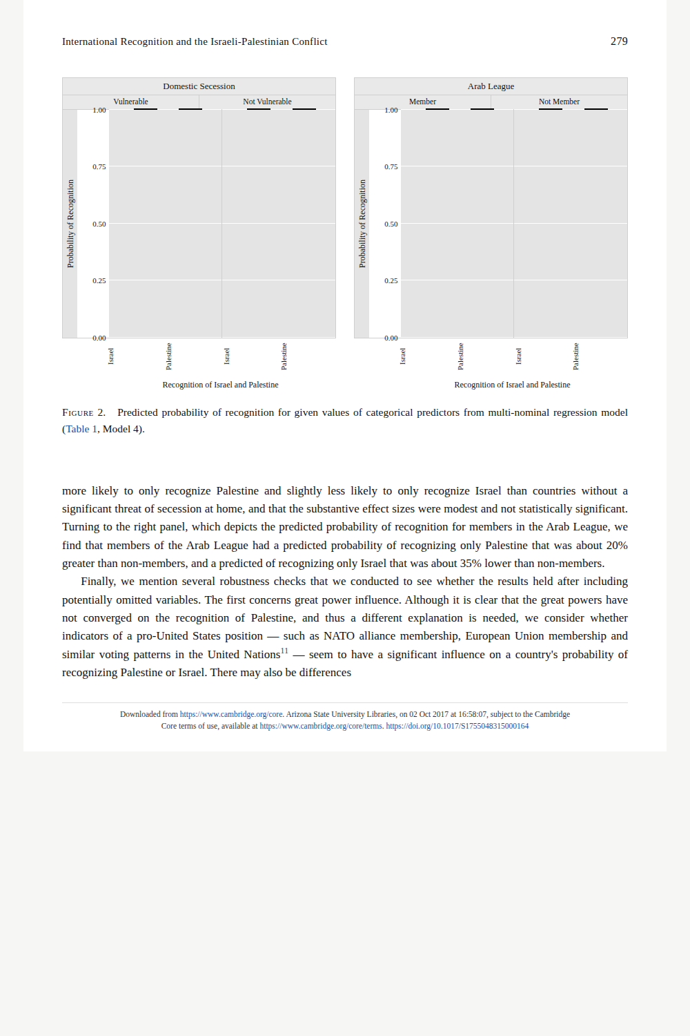International Recognition and the Israeli-Palestinian Conflict 279
Domestic Secession
Vulnerable
Not Vulnerable
Probability of Recognition
1.00 0.75 0.50 0.25 0.00
Israel
Palestine
Israel
Palestine
Recognition of Israel and Palestine
Arab League
Member
Not Member
Probability of Recognition
1.00 0.75 0.50 0.25 0.00
Israel
Palestine
Israel
Palestine
Recognition of Israel and Palestine
Figure 2. Predicted probability of recognition for given values of categorical predictors from multi-nominal regression model (Table 1, Model 4).
more likely to only recognize Palestine and slightly less likely to only recognize Israel than countries without a significant threat of secession at home, and that the substantive effect sizes were modest and not statistically significant. Turning to the right panel, which depicts the predicted probability of recognition for members in the Arab League, we find that members of the Arab League had a predicted probability of recognizing only Palestine that was about 20% greater than non-members, and a predicted of recognizing only Israel that was about 35% lower than non-members.
Finally, we mention several robustness checks that we conducted to see whether the results held after including potentially omitted variables. The first concerns great power influence. Although it is clear that the great powers have not converged on the recognition of Palestine, and thus a different explanation is needed, we consider whether indicators of a pro-United States position — such as NATO alliance membership, European Union membership and similar voting patterns in the United Nations11 — seem to have a significant influence on a country's probability of recognizing Palestine or Israel. There may also be differences
Downloaded from https://www.cambridge.org/core. Arizona State University Libraries, on 02 Oct 2017 at 16:58:07, subject to the Cambridge
Core terms of use, available at https://www.cambridge.org/core/terms. https://doi.org/10.1017/S1755048315000164